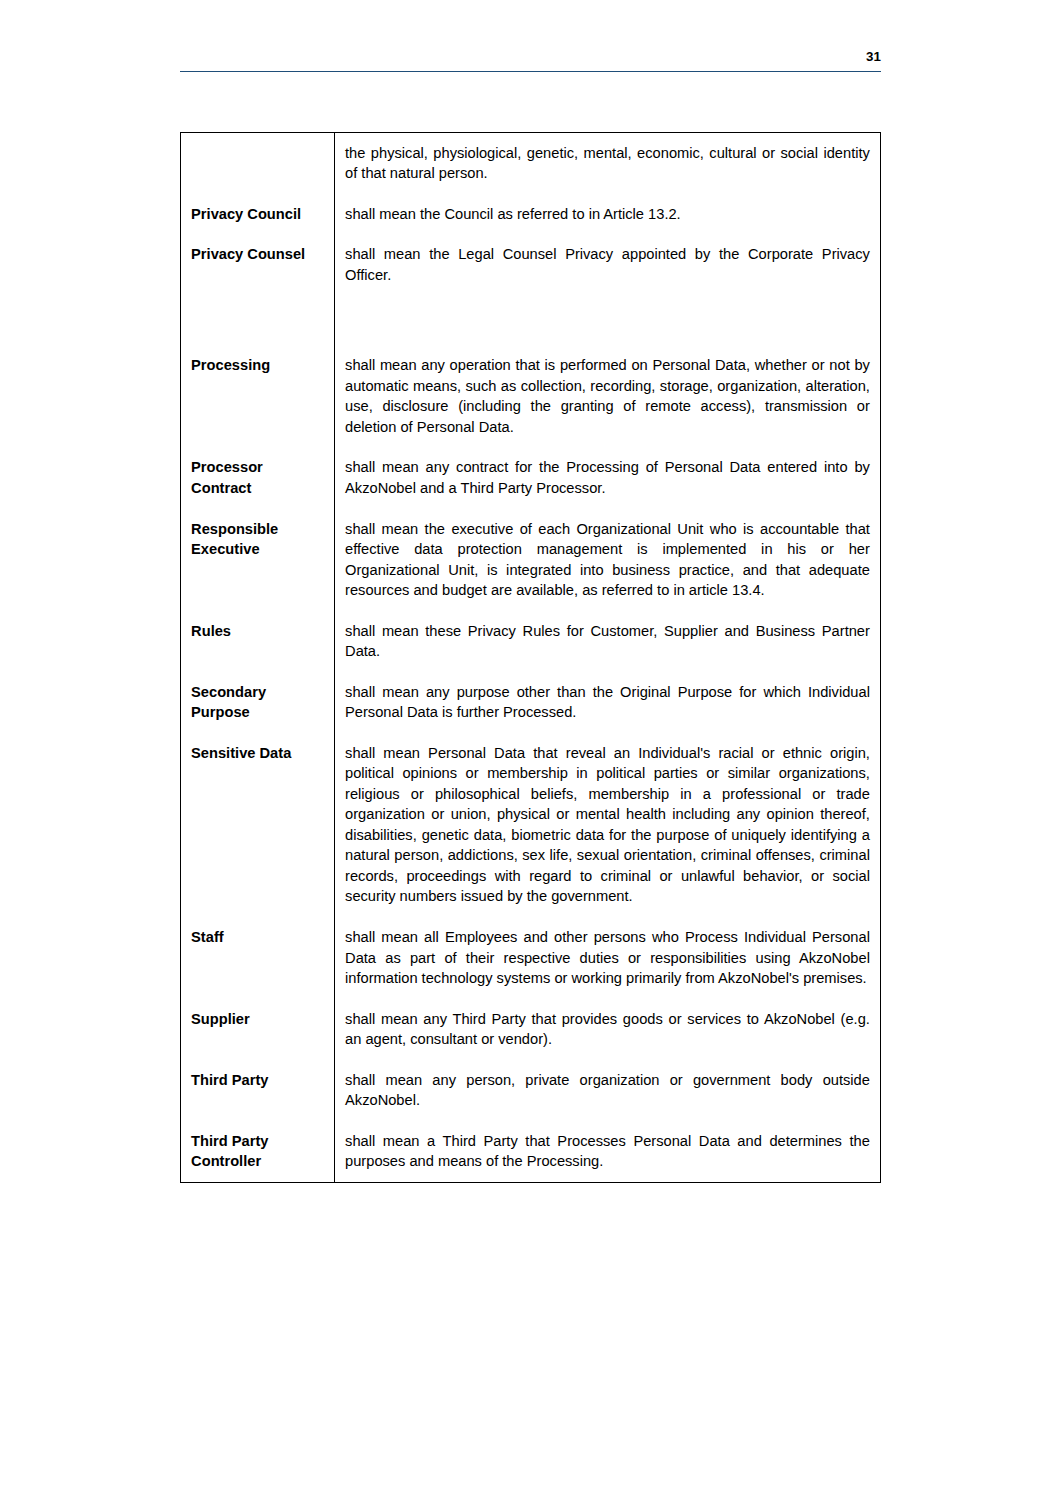31
| | the physical, physiological, genetic, mental, economic, cultural or social identity of that natural person. |
| Privacy Council | shall mean the Council as referred to in Article 13.2. |
| Privacy Counsel | shall mean the Legal Counsel Privacy appointed by the Corporate Privacy Officer. |
| Processing | shall mean any operation that is performed on Personal Data, whether or not by automatic means, such as collection, recording, storage, organization, alteration, use, disclosure (including the granting of remote access), transmission or deletion of Personal Data. |
| Processor Contract | shall mean any contract for the Processing of Personal Data entered into by AkzoNobel and a Third Party Processor. |
| Responsible Executive | shall mean the executive of each Organizational Unit who is accountable that effective data protection management is implemented in his or her Organizational Unit, is integrated into business practice, and that adequate resources and budget are available, as referred to in article 13.4. |
| Rules | shall mean these Privacy Rules for Customer, Supplier and Business Partner Data. |
| Secondary Purpose | shall mean any purpose other than the Original Purpose for which Individual Personal Data is further Processed. |
| Sensitive Data | shall mean Personal Data that reveal an Individual's racial or ethnic origin, political opinions or membership in political parties or similar organizations, religious or philosophical beliefs, membership in a professional or trade organization or union, physical or mental health including any opinion thereof, disabilities, genetic data, biometric data for the purpose of uniquely identifying a natural person, addictions, sex life, sexual orientation, criminal offenses, criminal records, proceedings with regard to criminal or unlawful behavior, or social security numbers issued by the government. |
| Staff | shall mean all Employees and other persons who Process Individual Personal Data as part of their respective duties or responsibilities using AkzoNobel information technology systems or working primarily from AkzoNobel's premises. |
| Supplier | shall mean any Third Party that provides goods or services to AkzoNobel (e.g. an agent, consultant or vendor). |
| Third Party | shall mean any person, private organization or government body outside AkzoNobel. |
| Third Party Controller | shall mean a Third Party that Processes Personal Data and determines the purposes and means of the Processing. |